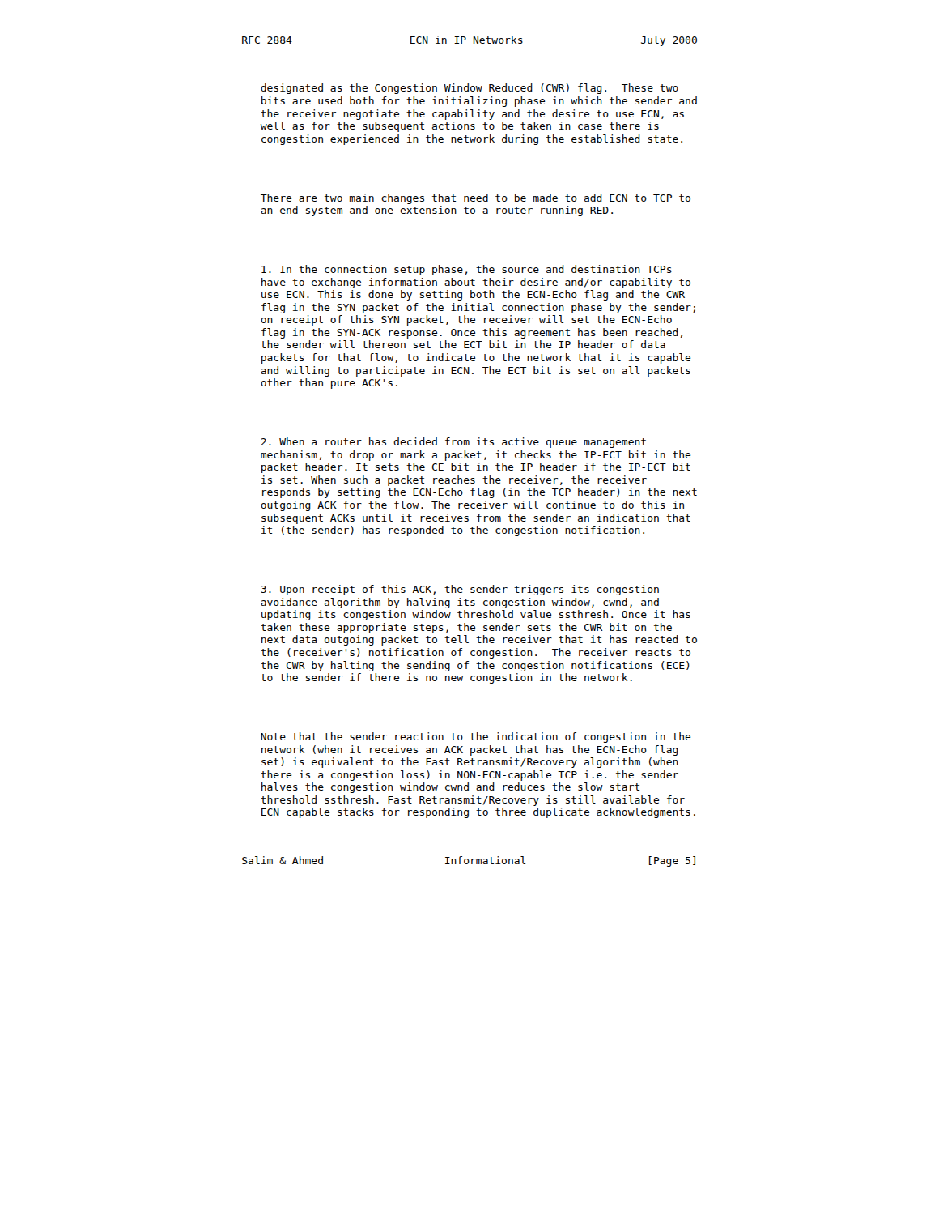RFC 2884 ECN in IP Networks July 2000
designated as the Congestion Window Reduced (CWR) flag. These two bits are used both for the initializing phase in which the sender and the receiver negotiate the capability and the desire to use ECN, as well as for the subsequent actions to be taken in case there is congestion experienced in the network during the established state.
There are two main changes that need to be made to add ECN to TCP to an end system and one extension to a router running RED.
1. In the connection setup phase, the source and destination TCPs have to exchange information about their desire and/or capability to use ECN. This is done by setting both the ECN-Echo flag and the CWR flag in the SYN packet of the initial connection phase by the sender; on receipt of this SYN packet, the receiver will set the ECN-Echo flag in the SYN-ACK response. Once this agreement has been reached, the sender will thereon set the ECT bit in the IP header of data packets for that flow, to indicate to the network that it is capable and willing to participate in ECN. The ECT bit is set on all packets other than pure ACK's.
2. When a router has decided from its active queue management mechanism, to drop or mark a packet, it checks the IP-ECT bit in the packet header. It sets the CE bit in the IP header if the IP-ECT bit is set. When such a packet reaches the receiver, the receiver responds by setting the ECN-Echo flag (in the TCP header) in the next outgoing ACK for the flow. The receiver will continue to do this in subsequent ACKs until it receives from the sender an indication that it (the sender) has responded to the congestion notification.
3. Upon receipt of this ACK, the sender triggers its congestion avoidance algorithm by halving its congestion window, cwnd, and updating its congestion window threshold value ssthresh. Once it has taken these appropriate steps, the sender sets the CWR bit on the next data outgoing packet to tell the receiver that it has reacted to the (receiver's) notification of congestion. The receiver reacts to the CWR by halting the sending of the congestion notifications (ECE) to the sender if there is no new congestion in the network.
Note that the sender reaction to the indication of congestion in the network (when it receives an ACK packet that has the ECN-Echo flag set) is equivalent to the Fast Retransmit/Recovery algorithm (when there is a congestion loss) in NON-ECN-capable TCP i.e. the sender halves the congestion window cwnd and reduces the slow start threshold ssthresh. Fast Retransmit/Recovery is still available for ECN capable stacks for responding to three duplicate acknowledgments.
Salim & Ahmed Informational [Page 5]